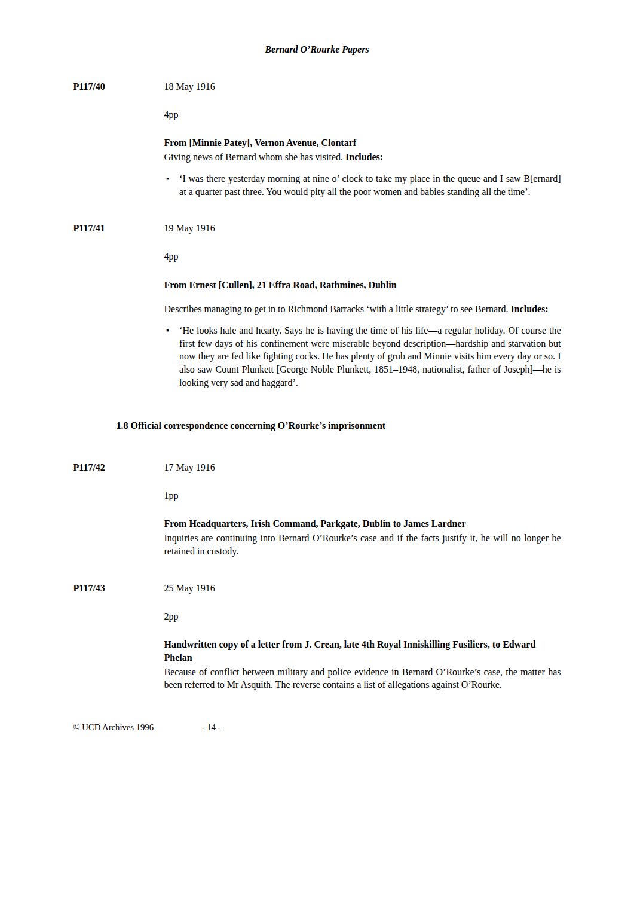Bernard O’Rourke Papers
P117/40 18 May 1916
4pp
From [Minnie Patey], Vernon Avenue, Clontarf
Giving news of Bernard whom she has visited. Includes:
‘I was there yesterday morning at nine o’ clock to take my place in the queue and I saw B[ernard] at a quarter past three. You would pity all the poor women and babies standing all the time’.
P117/41 19 May 1916
4pp
From Ernest [Cullen], 21 Effra Road, Rathmines, Dublin
Describes managing to get in to Richmond Barracks ‘with a little strategy’ to see Bernard. Includes:
‘He looks hale and hearty. Says he is having the time of his life—a regular holiday. Of course the first few days of his confinement were miserable beyond description—hardship and starvation but now they are fed like fighting cocks. He has plenty of grub and Minnie visits him every day or so. I also saw Count Plunkett [George Noble Plunkett, 1851–1948, nationalist, father of Joseph]—he is looking very sad and haggard’.
1.8 Official correspondence concerning O’Rourke’s imprisonment
P117/42 17 May 1916
1pp
From Headquarters, Irish Command, Parkgate, Dublin to James Lardner
Inquiries are continuing into Bernard O’Rourke’s case and if the facts justify it, he will no longer be retained in custody.
P117/43 25 May 1916
2pp
Handwritten copy of a letter from J. Crean, late 4th Royal Inniskilling Fusiliers, to Edward Phelan
Because of conflict between military and police evidence in Bernard O’Rourke’s case, the matter has been referred to Mr Asquith. The reverse contains a list of allegations against O’Rourke.
© UCD Archives 1996 - 14 -